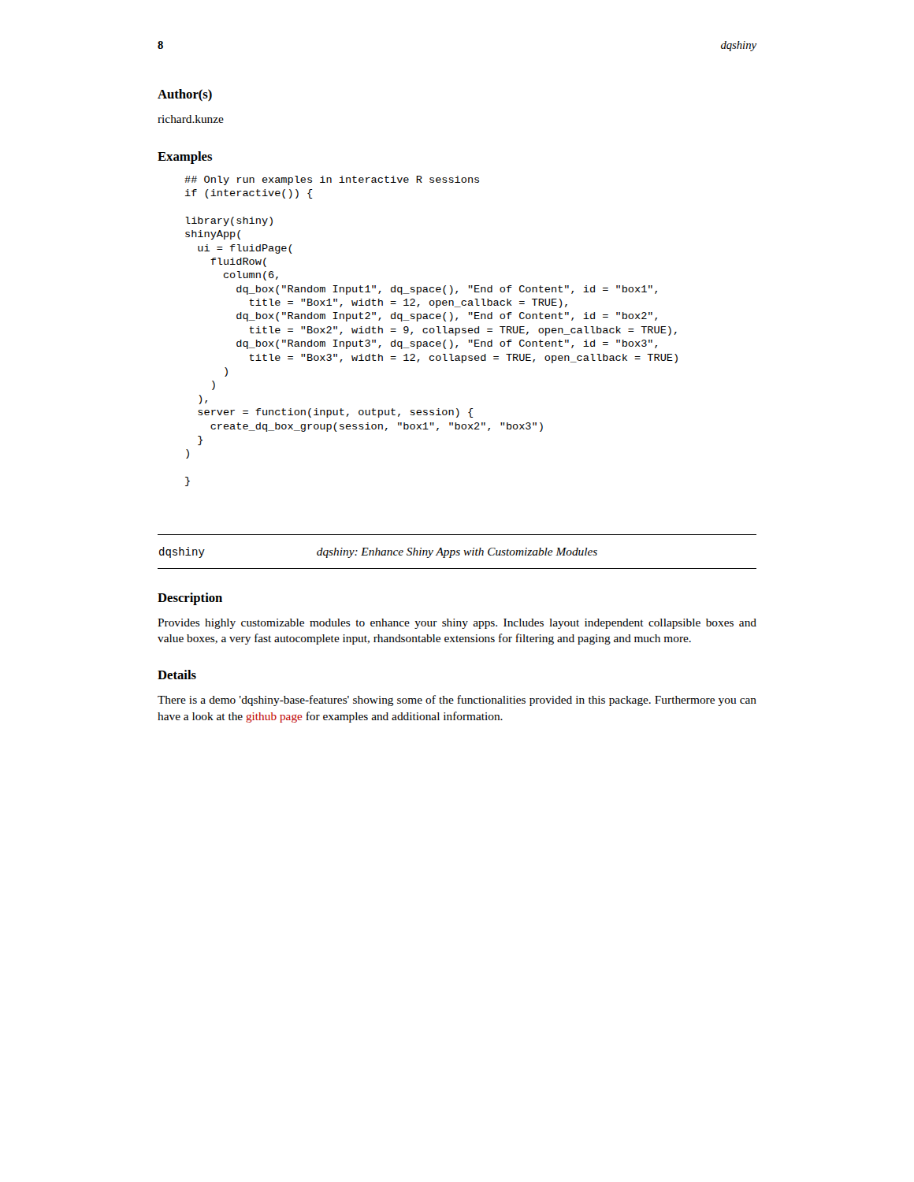8 dqshiny
Author(s)
richard.kunze
Examples
## Only run examples in interactive R sessions
if (interactive()) {

library(shiny)
shinyApp(
  ui = fluidPage(
    fluidRow(
      column(6,
        dq_box("Random Input1", dq_space(), "End of Content", id = "box1",
          title = "Box1", width = 12, open_callback = TRUE),
        dq_box("Random Input2", dq_space(), "End of Content", id = "box2",
          title = "Box2", width = 9, collapsed = TRUE, open_callback = TRUE),
        dq_box("Random Input3", dq_space(), "End of Content", id = "box3",
          title = "Box3", width = 12, collapsed = TRUE, open_callback = TRUE)
      )
    )
  ),
  server = function(input, output, session) {
    create_dq_box_group(session, "box1", "box2", "box3")
  }
)

}
| dqshiny | dqshiny: Enhance Shiny Apps with Customizable Modules | |
Description
Provides highly customizable modules to enhance your shiny apps. Includes layout independent collapsible boxes and value boxes, a very fast autocomplete input, rhandsontable extensions for filtering and paging and much more.
Details
There is a demo 'dqshiny-base-features' showing some of the functionalities provided in this package. Furthermore you can have a look at the github page for examples and additional information.